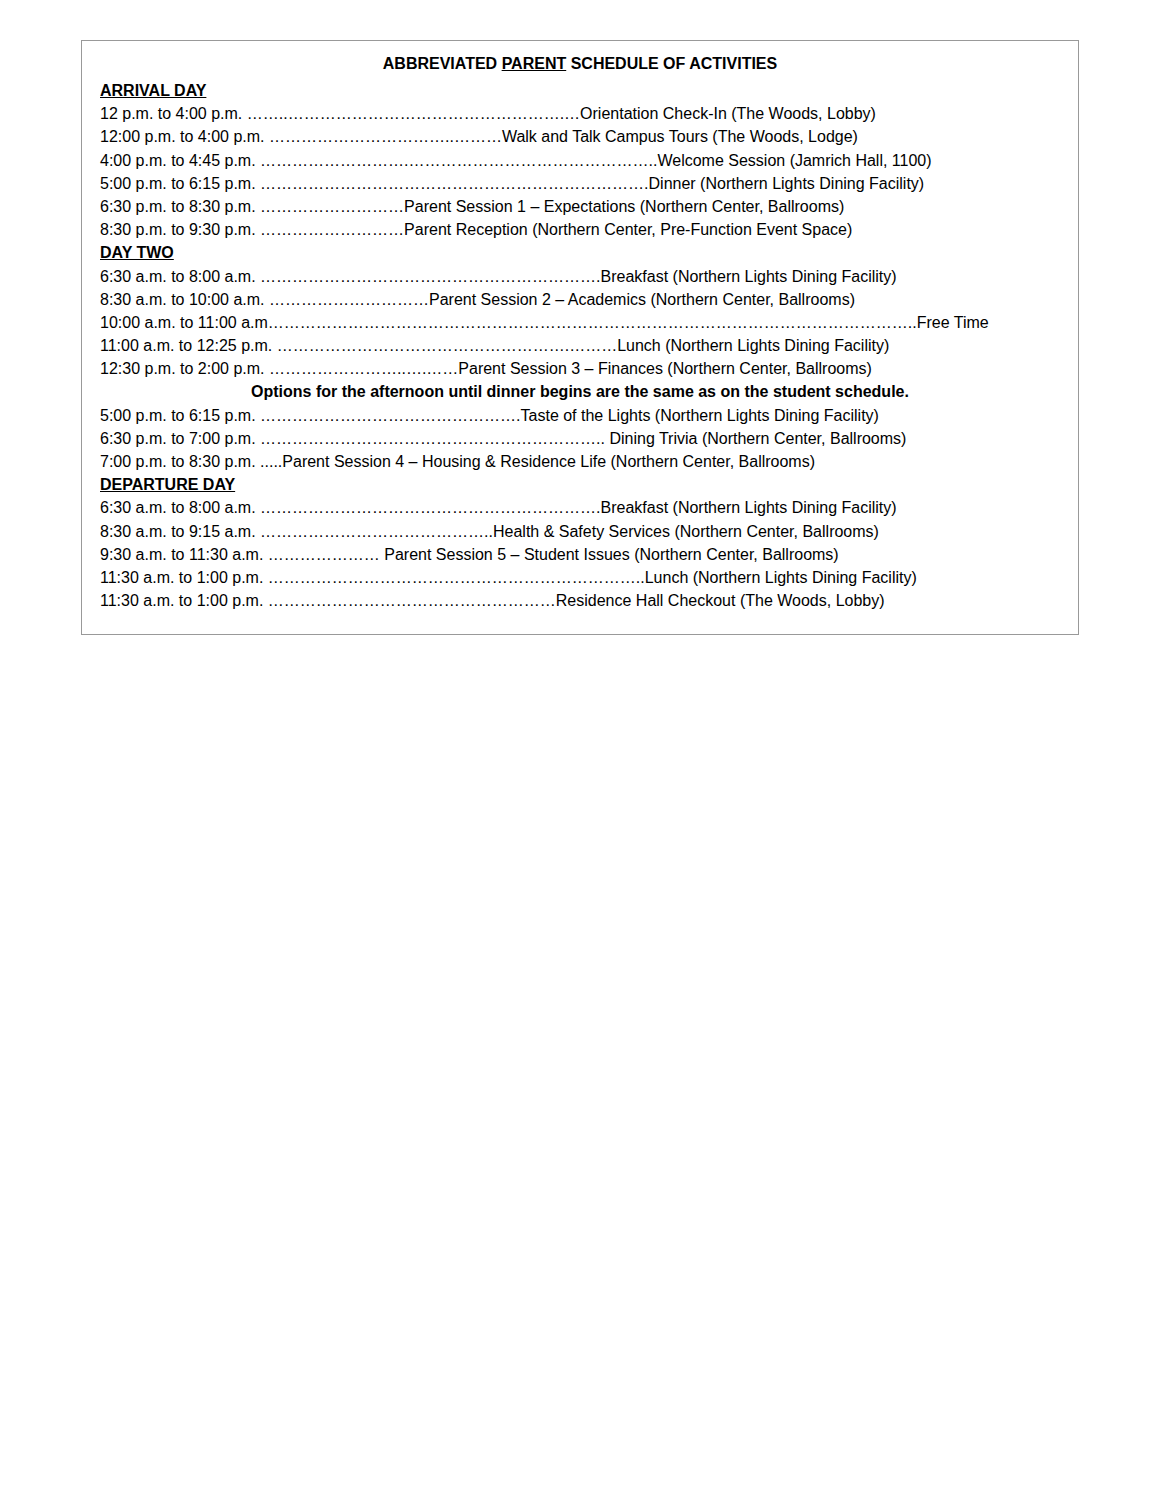ABBREVIATED PARENT SCHEDULE OF ACTIVITIES
ARRIVAL DAY
12 p.m. to 4:00 p.m. ……..…………………………………………….…Orientation Check-In (The Woods, Lobby)
12:00 p.m. to 4:00 p.m. ……………………………..………Walk and Talk Campus Tours (The Woods, Lodge)
4:00 p.m. to 4:45 p.m. ……………………….………………………………………..Welcome Session (Jamrich Hall, 1100)
5:00 p.m. to 6:15 p.m. ……………………………………………………………….Dinner (Northern Lights Dining Facility)
6:30 p.m. to 8:30 p.m. ………………………Parent Session 1 – Expectations (Northern Center, Ballrooms)
8:30 p.m. to 9:30 p.m. ………………………Parent Reception (Northern Center, Pre-Function Event Space)
DAY TWO
6:30 a.m. to 8:00 a.m. ……………………………………………………….Breakfast (Northern Lights Dining Facility)
8:30 a.m. to 10:00 a.m. …………………………Parent Session 2 – Academics (Northern Center, Ballrooms)
10:00 a.m. to 11:00 a.m…………………………………………………………………………………………………………..Free Time
11:00 a.m. to 12:25 p.m. ……………………………………………….………Lunch (Northern Lights Dining Facility)
12:30 p.m. to 2:00 p.m. ……………………..….……Parent Session 3 – Finances (Northern Center, Ballrooms)
Options for the afternoon until dinner begins are the same as on the student schedule.
5:00 p.m. to 6:15 p.m. ………………………………………….Taste of the Lights (Northern Lights Dining Facility)
6:30 p.m. to 7:00 p.m. ……………………………………………………….. Dining Trivia (Northern Center, Ballrooms)
7:00 p.m. to 8:30 p.m. .....Parent Session 4 – Housing & Residence Life (Northern Center, Ballrooms)
DEPARTURE DAY
6:30 a.m. to 8:00 a.m. ……………………………………………………….Breakfast (Northern Lights Dining Facility)
8:30 a.m. to 9:15 a.m. ……………………………………..Health & Safety Services (Northern Center, Ballrooms)
9:30 a.m. to 11:30 a.m. ………………… Parent Session 5 – Student Issues (Northern Center, Ballrooms)
11:30 a.m. to 1:00 p.m. ……………………………………………………………..Lunch (Northern Lights Dining Facility)
11:30 a.m. to 1:00 p.m. ………………………………………………Residence Hall Checkout (The Woods, Lobby)